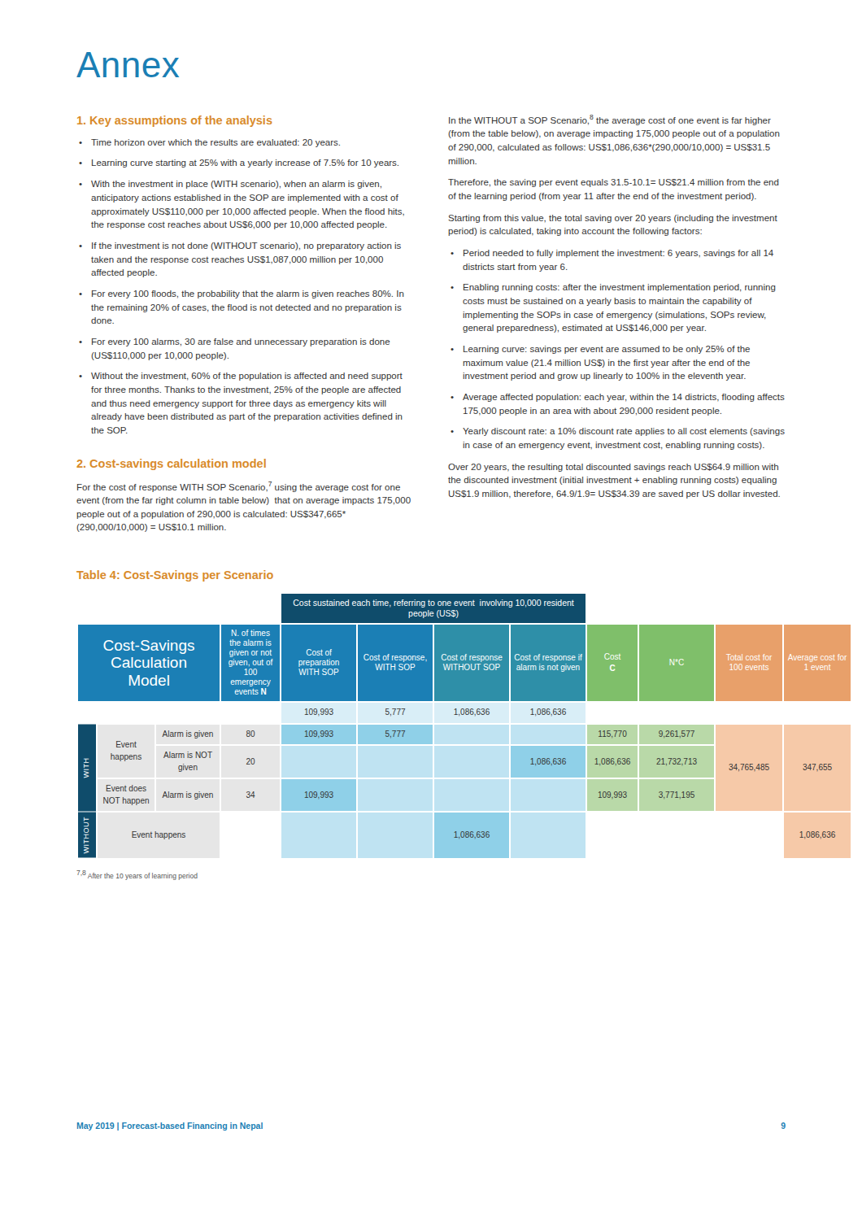Annex
1. Key assumptions of the analysis
Time horizon over which the results are evaluated: 20 years.
Learning curve starting at 25% with a yearly increase of 7.5% for 10 years.
With the investment in place (WITH scenario), when an alarm is given, anticipatory actions established in the SOP are implemented with a cost of approximately US$110,000 per 10,000 affected people. When the flood hits, the response cost reaches about US$6,000 per 10,000 affected people.
If the investment is not done (WITHOUT scenario), no preparatory action is taken and the response cost reaches US$1,087,000 million per 10,000 affected people.
For every 100 floods, the probability that the alarm is given reaches 80%. In the remaining 20% of cases, the flood is not detected and no preparation is done.
For every 100 alarms, 30 are false and unnecessary preparation is done (US$110,000 per 10,000 people).
Without the investment, 60% of the population is affected and need support for three months. Thanks to the investment, 25% of the people are affected and thus need emergency support for three days as emergency kits will already have been distributed as part of the preparation activities defined in the SOP.
2. Cost-savings calculation model
For the cost of response WITH SOP Scenario,7 using the average cost for one event (from the far right column in table below) that on average impacts 175,000 people out of a population of 290,000 is calculated: US$347,665*(290,000/10,000) = US$10.1 million.
In the WITHOUT a SOP Scenario,8 the average cost of one event is far higher (from the table below), on average impacting 175,000 people out of a population of 290,000, calculated as follows: US$1,086,636*(290,000/10,000) = US$31.5 million.
Therefore, the saving per event equals 31.5-10.1= US$21.4 million from the end of the learning period (from year 11 after the end of the investment period).
Starting from this value, the total saving over 20 years (including the investment period) is calculated, taking into account the following factors:
Period needed to fully implement the investment: 6 years, savings for all 14 districts start from year 6.
Enabling running costs: after the investment implementation period, running costs must be sustained on a yearly basis to maintain the capability of implementing the SOPs in case of emergency (simulations, SOPs review, general preparedness), estimated at US$146,000 per year.
Learning curve: savings per event are assumed to be only 25% of the maximum value (21.4 million US$) in the first year after the end of the investment period and grow up linearly to 100% in the eleventh year.
Average affected population: each year, within the 14 districts, flooding affects 175,000 people in an area with about 290,000 resident people.
Yearly discount rate: a 10% discount rate applies to all cost elements (savings in case of an emergency event, investment cost, enabling running costs).
Over 20 years, the resulting total discounted savings reach US$64.9 million with the discounted investment (initial investment + enabling running costs) equaling US$1.9 million, therefore, 64.9/1.9= US$34.39 are saved per US dollar invested.
Table 4: Cost-Savings per Scenario
| | Cost sustained each time, referring to one event involving 10,000 resident people (US$) | |
| Cost-Savings Calculation Model | N. of times the alarm is given or not given, out of 100 emergency events N | Cost of preparation WITH SOP | Cost of response, WITH SOP | Cost of response WITHOUT SOP | Cost of response if alarm is not given | Cost C | N*C | Total cost for 100 events | Average cost for 1 event |
| | | 109,993 | 5,777 | 1,086,636 | 1,086,636 | | | | |
| WITH | Event happens | Alarm is given | 80 | 109,993 | 5,777 | | | 115,770 | 9,261,577 | 34,765,485 | 347,655 |
| Alarm is NOT given | 20 | | | | 1,086,636 | 1,086,636 | 21,732,713 |
| Event does NOT happen | Alarm is given | 34 | 109,993 | | | | 109,993 | 3,771,195 |
| WITHOUT | Event happens | | | | 1,086,636 | | | | | 1,086,636 |
7,8 After the 10 years of learning period
May 2019 | Forecast-based Financing in Nepal
9